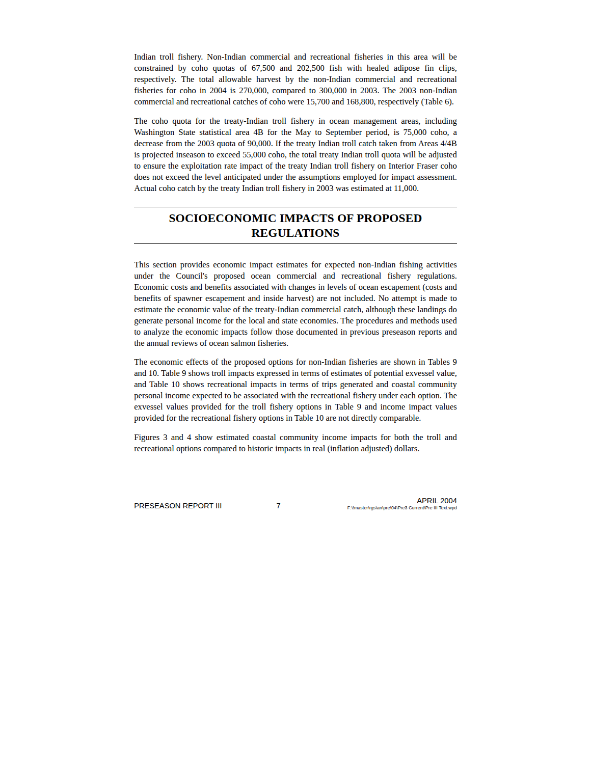Indian troll fishery. Non-Indian commercial and recreational fisheries in this area will be constrained by coho quotas of 67,500 and 202,500 fish with healed adipose fin clips, respectively. The total allowable harvest by the non-Indian commercial and recreational fisheries for coho in 2004 is 270,000, compared to 300,000 in 2003. The 2003 non-Indian commercial and recreational catches of coho were 15,700 and 168,800, respectively (Table 6).
The coho quota for the treaty-Indian troll fishery in ocean management areas, including Washington State statistical area 4B for the May to September period, is 75,000 coho, a decrease from the 2003 quota of 90,000. If the treaty Indian troll catch taken from Areas 4/4B is projected inseason to exceed 55,000 coho, the total treaty Indian troll quota will be adjusted to ensure the exploitation rate impact of the treaty Indian troll fishery on Interior Fraser coho does not exceed the level anticipated under the assumptions employed for impact assessment. Actual coho catch by the treaty Indian troll fishery in 2003 was estimated at 11,000.
SOCIOECONOMIC IMPACTS OF PROPOSED
REGULATIONS
This section provides economic impact estimates for expected non-Indian fishing activities under the Council's proposed ocean commercial and recreational fishery regulations. Economic costs and benefits associated with changes in levels of ocean escapement (costs and benefits of spawner escapement and inside harvest) are not included. No attempt is made to estimate the economic value of the treaty-Indian commercial catch, although these landings do generate personal income for the local and state economies. The procedures and methods used to analyze the economic impacts follow those documented in previous preseason reports and the annual reviews of ocean salmon fisheries.
The economic effects of the proposed options for non-Indian fisheries are shown in Tables 9 and 10. Table 9 shows troll impacts expressed in terms of estimates of potential exvessel value, and Table 10 shows recreational impacts in terms of trips generated and coastal community personal income expected to be associated with the recreational fishery under each option. The exvessel values provided for the troll fishery options in Table 9 and income impact values provided for the recreational fishery options in Table 10 are not directly comparable.
Figures 3 and 4 show estimated coastal community income impacts for both the troll and recreational options compared to historic impacts in real (inflation adjusted) dollars.
PRESEASON REPORT III
7
APRIL 2004
F:\!master\rgs\an\pre\04\Pre3 Current\Pre III Text.wpd